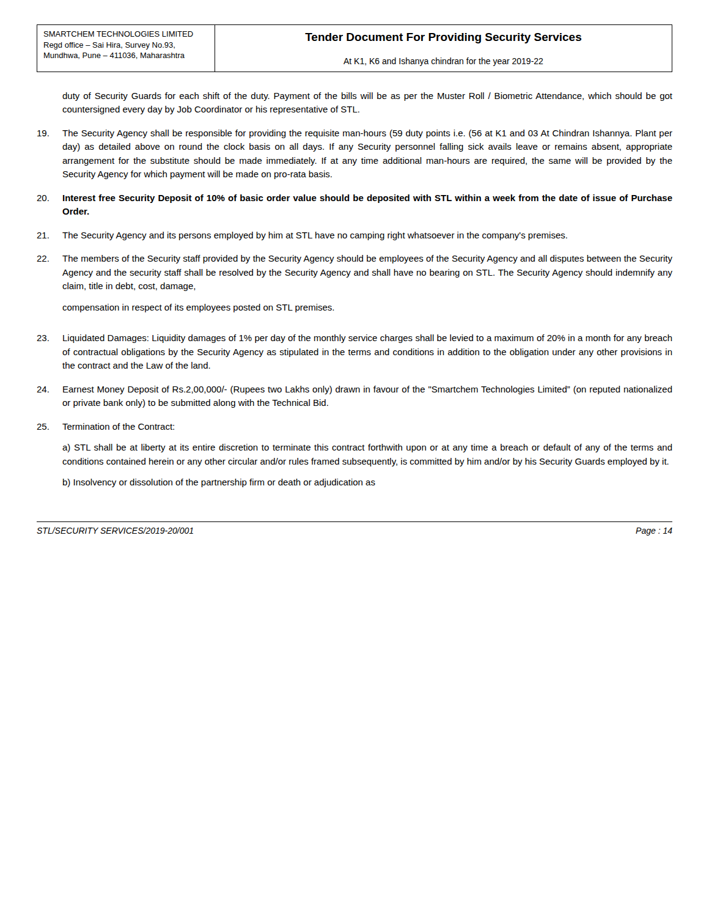| SMARTCHEM TECHNOLOGIES LIMITED Regd office – Sai Hira, Survey No.93, Mundhwa, Pune – 411036, Maharashtra | Tender Document For Providing Security Services At K1, K6 and Ishanya chindran for the year 2019-22 |
duty of Security Guards for each shift of the duty. Payment of the bills will be as per the Muster Roll / Biometric Attendance, which should be got countersigned every day by Job Coordinator or his representative of STL.
19. The Security Agency shall be responsible for providing the requisite man-hours (59 duty points i.e. (56 at K1 and 03 At Chindran Ishannya. Plant per day) as detailed above on round the clock basis on all days. If any Security personnel falling sick avails leave or remains absent, appropriate arrangement for the substitute should be made immediately. If at any time additional man-hours are required, the same will be provided by the Security Agency for which payment will be made on pro-rata basis.
20. Interest free Security Deposit of 10% of basic order value should be deposited with STL within a week from the date of issue of Purchase Order.
21. The Security Agency and its persons employed by him at STL have no camping right whatsoever in the company's premises.
22. The members of the Security staff provided by the Security Agency should be employees of the Security Agency and all disputes between the Security Agency and the security staff shall be resolved by the Security Agency and shall have no bearing on STL. The Security Agency should indemnify any claim, title in debt, cost, damage,
compensation in respect of its employees posted on STL premises.
23. Liquidated Damages: Liquidity damages of 1% per day of the monthly service charges shall be levied to a maximum of 20% in a month for any breach of contractual obligations by the Security Agency as stipulated in the terms and conditions in addition to the obligation under any other provisions in the contract and the Law of the land.
24. Earnest Money Deposit of Rs.2,00,000/- (Rupees two Lakhs only) drawn in favour of the "Smartchem Technologies Limited” (on reputed nationalized or private bank only) to be submitted along with the Technical Bid.
25. Termination of the Contract:
a) STL shall be at liberty at its entire discretion to terminate this contract forthwith upon or at any time a breach or default of any of the terms and conditions contained herein or any other circular and/or rules framed subsequently, is committed by him and/or by his Security Guards employed by it.
b) Insolvency or dissolution of the partnership firm or death or adjudication as
STL/SECURITY SERVICES/2019-20/001 Page : 14